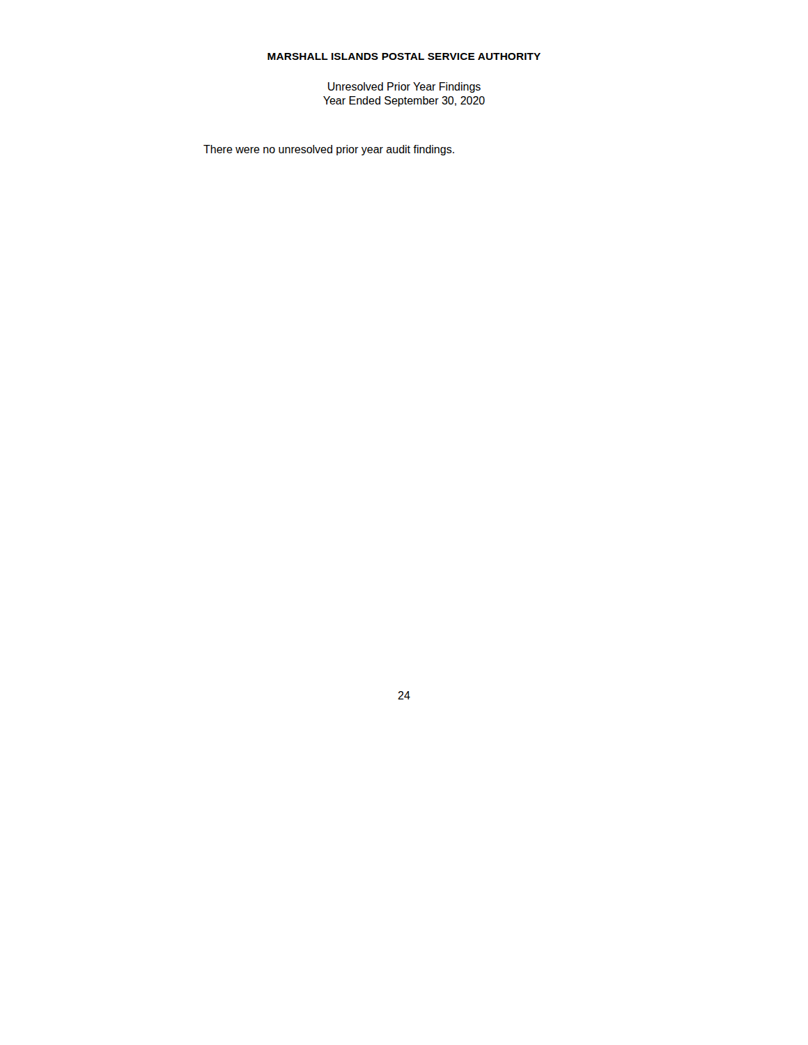MARSHALL ISLANDS POSTAL SERVICE AUTHORITY
Unresolved Prior Year Findings Year Ended September 30, 2020
There were no unresolved prior year audit findings.
24